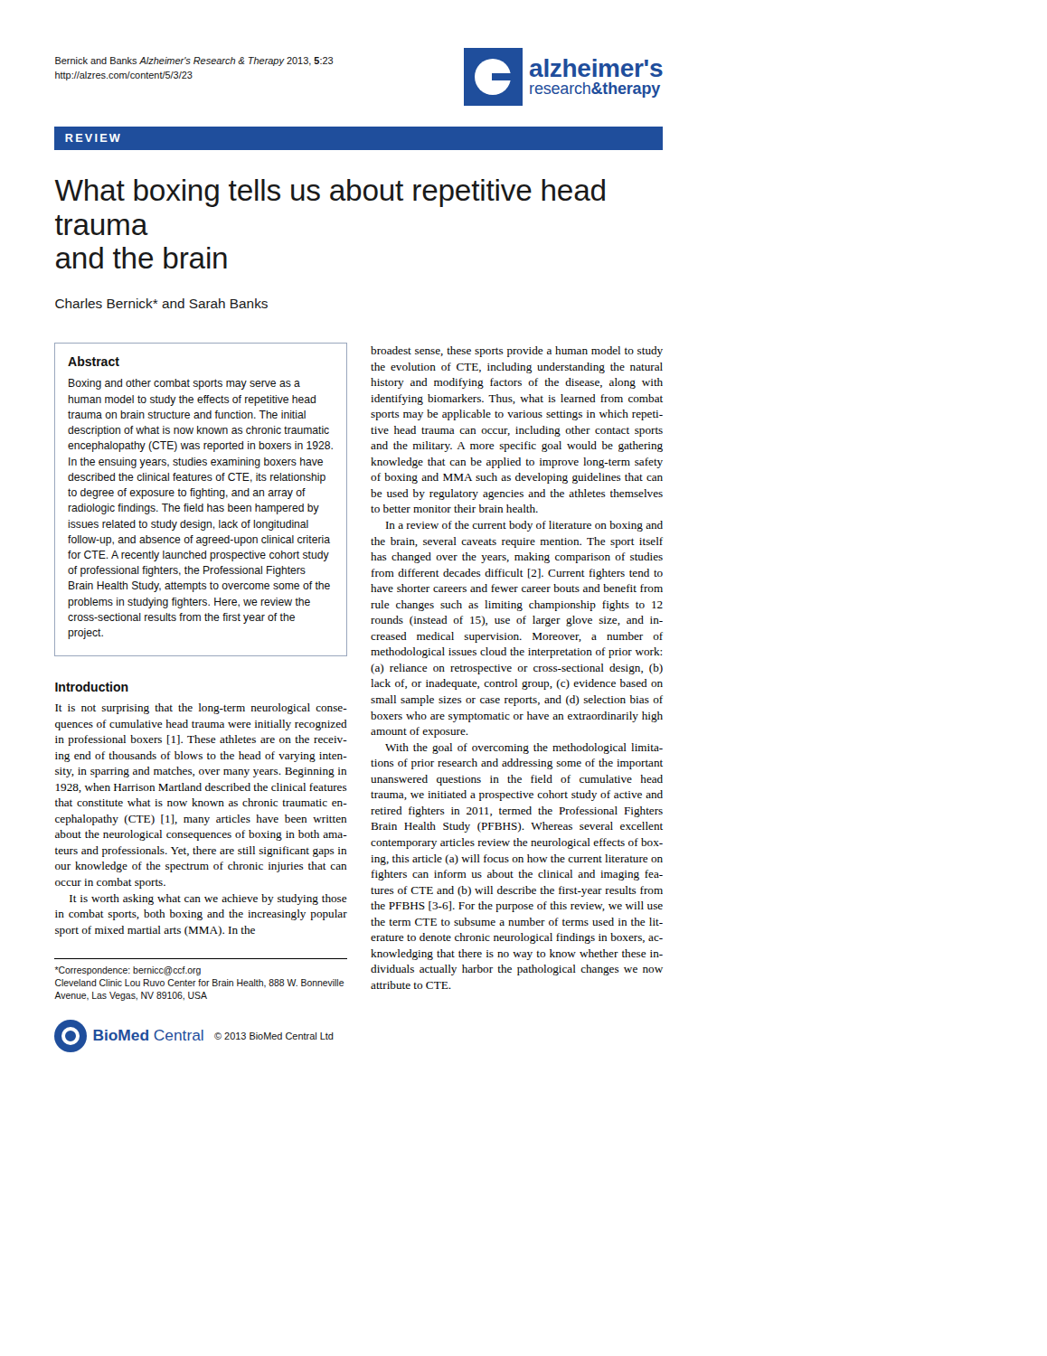Bernick and Banks Alzheimer's Research & Therapy 2013, 5:23
http://alzres.com/content/5/3/23
alzheimer's
research&therapy
REVIEW
What boxing tells us about repetitive head trauma
and the brain
Charles Bernick* and Sarah Banks
Abstract
Boxing and other combat sports may serve as a human model to study the effects of repetitive head trauma on brain structure and function. The initial description of what is now known as chronic traumatic encephalopathy (CTE) was reported in boxers in 1928. In the ensuing years, studies examining boxers have described the clinical features of CTE, its relationship to degree of exposure to fighting, and an array of radiologic findings. The field has been hampered by issues related to study design, lack of longitudinal follow-up, and absence of agreed-upon clinical criteria for CTE. A recently launched prospective cohort study of professional fighters, the Professional Fighters Brain Health Study, attempts to overcome some of the problems in studying fighters. Here, we review the cross-sectional results from the first year of the project.
Introduction
It is not surprising that the long-term neurological consequences of cumulative head trauma were initially recognized in professional boxers [1]. These athletes are on the receiving end of thousands of blows to the head of varying intensity, in sparring and matches, over many years. Beginning in 1928, when Harrison Martland described the clinical features that constitute what is now known as chronic traumatic encephalopathy (CTE) [1], many articles have been written about the neurological consequences of boxing in both amateurs and professionals. Yet, there are still significant gaps in our knowledge of the spectrum of chronic injuries that can occur in combat sports.
It is worth asking what can we achieve by studying those in combat sports, both boxing and the increasingly popular sport of mixed martial arts (MMA). In the
*Correspondence: bernicc@ccf.org
Cleveland Clinic Lou Ruvo Center for Brain Health, 888 W. Bonneville Avenue, Las Vegas, NV 89106, USA
BioMed Central
© 2013 BioMed Central Ltd
broadest sense, these sports provide a human model to study the evolution of CTE, including understanding the natural history and modifying factors of the disease, along with identifying biomarkers. Thus, what is learned from combat sports may be applicable to various settings in which repetitive head trauma can occur, including other contact sports and the military. A more specific goal would be gathering knowledge that can be applied to improve long-term safety of boxing and MMA such as developing guidelines that can be used by regulatory agencies and the athletes themselves to better monitor their brain health.
In a review of the current body of literature on boxing and the brain, several caveats require mention. The sport itself has changed over the years, making comparison of studies from different decades difficult [2]. Current fighters tend to have shorter careers and fewer career bouts and benefit from rule changes such as limiting championship fights to 12 rounds (instead of 15), use of larger glove size, and increased medical supervision. Moreover, a number of methodological issues cloud the interpretation of prior work: (a) reliance on retrospective or cross-sectional design, (b) lack of, or inadequate, control group, (c) evidence based on small sample sizes or case reports, and (d) selection bias of boxers who are symptomatic or have an extraordinarily high amount of exposure.
With the goal of overcoming the methodological limitations of prior research and addressing some of the important unanswered questions in the field of cumulative head trauma, we initiated a prospective cohort study of active and retired fighters in 2011, termed the Professional Fighters Brain Health Study (PFBHS). Whereas several excellent contemporary articles review the neurological effects of boxing, this article (a) will focus on how the current literature on fighters can inform us about the clinical and imaging features of CTE and (b) will describe the first-year results from the PFBHS [3-6]. For the purpose of this review, we will use the term CTE to subsume a number of terms used in the literature to denote chronic neurological findings in boxers, acknowledging that there is no way to know whether these individuals actually harbor the pathological changes we now attribute to CTE.